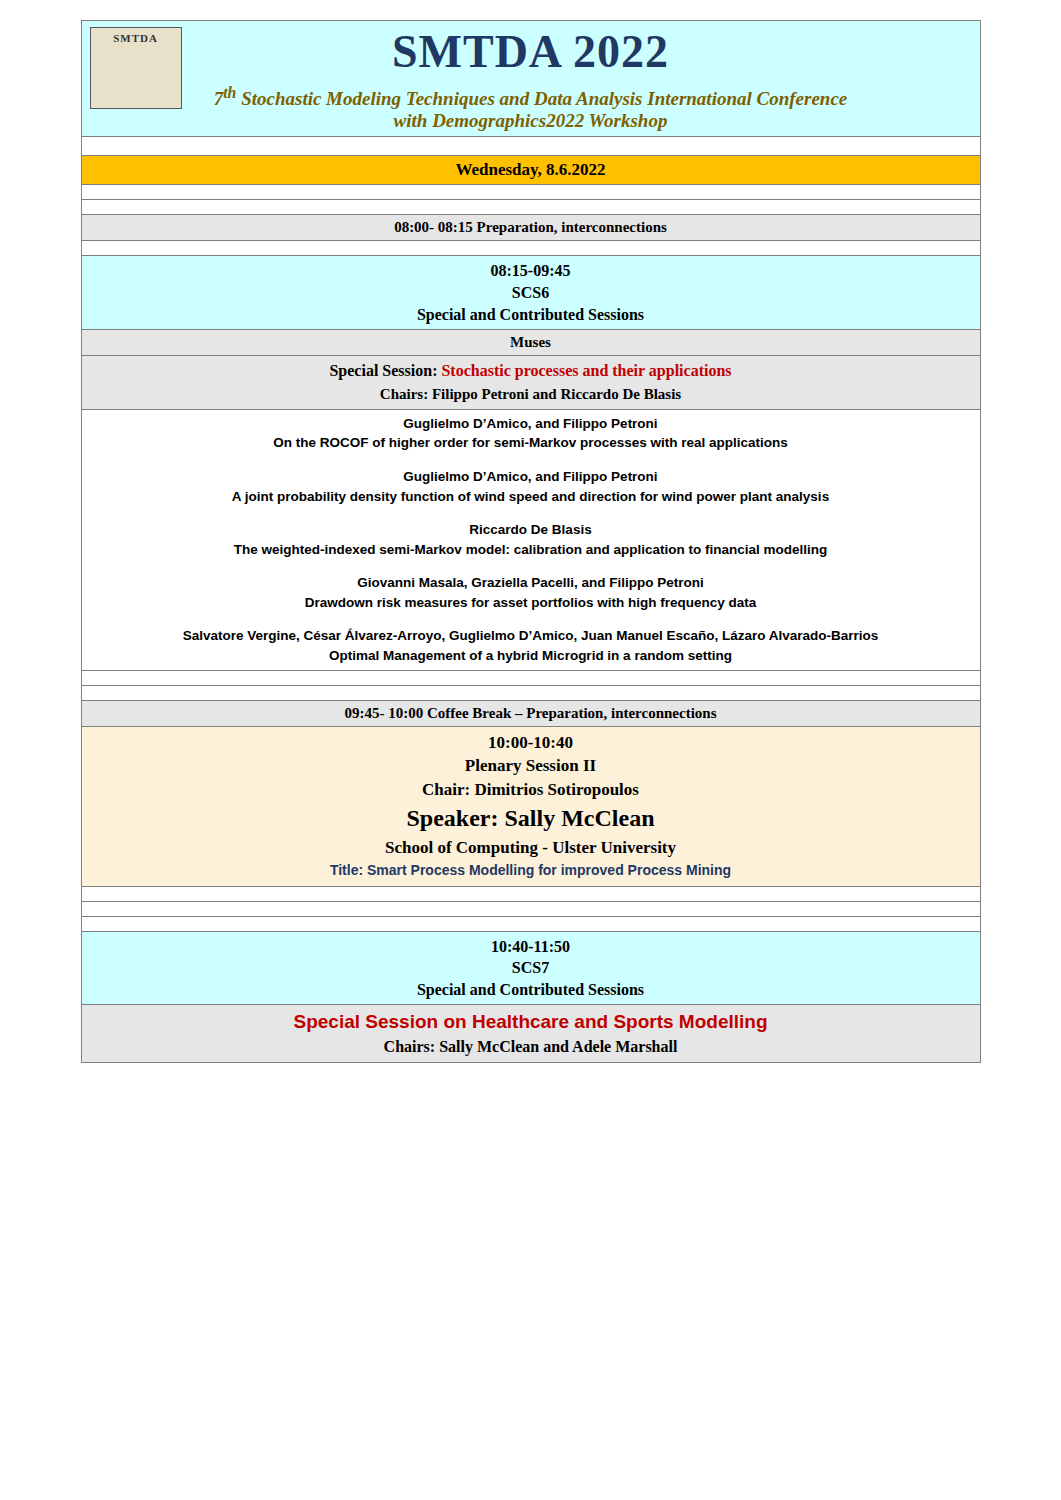| SMTDA SMTDA 2022 7 th Stochastic Modeling Techniques and Data Analysis International Conference with Demographics2022 Workshop |
| Wednesday, 8.6.2022 |
| 08:00- 08:15 Preparation, interconnections |
| 08:15-09:45 SCS6 Special and Contributed Sessions |
| Muses |
| Special Session: Stochastic processes and their applications Chairs: Filippo Petroni and Riccardo De Blasis |
| Guglielmo D’Amico, and Filippo Petroni On the ROCOF of higher order for semi-Markov processes with real applications Guglielmo D’Amico, and Filippo Petroni A joint probability density function of wind speed and direction for wind power plant analysis Riccardo De Blasis The weighted-indexed semi-Markov model: calibration and application to financial modelling Giovanni Masala, Graziella Pacelli, and Filippo Petroni Drawdown risk measures for asset portfolios with high frequency data Salvatore Vergine, César Álvarez-Arroyo, Guglielmo D’Amico, Juan Manuel Escaño, Lázaro Alvarado-Barrios Optimal Management of a hybrid Microgrid in a random setting |
| 09:45- 10:00 Coffee Break – Preparation, interconnections |
| 10:00-10:40 Plenary Session II Chair: Dimitrios Sotiropoulos Speaker: Sally McClean School of Computing - Ulster University Title: Smart Process Modelling for improved Process Mining |
| 10:40-11:50 SCS7 Special and Contributed Sessions |
| Special Session on Healthcare and Sports Modelling Chairs: Sally McClean and Adele Marshall |